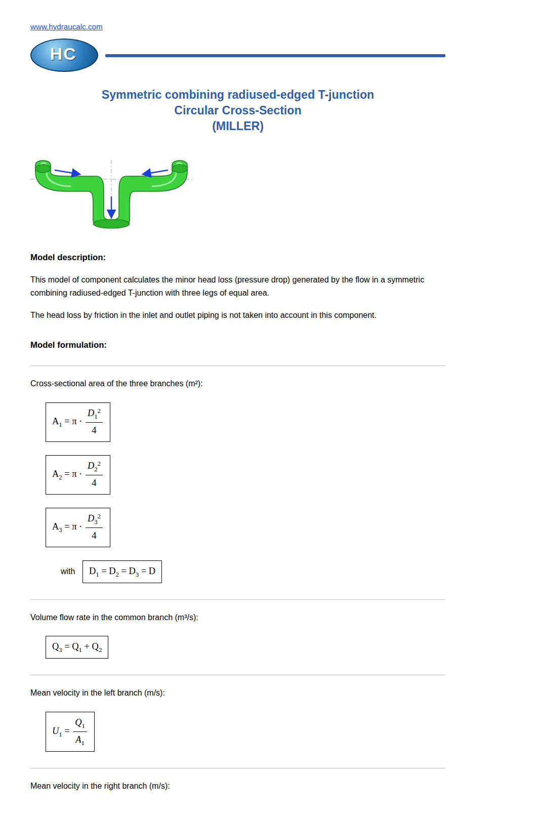www.hydraucalc.com
HC
Symmetric combining radiused-edged T-junction Circular Cross-Section (MILLER)
Model description:
This model of component calculates the minor head loss (pressure drop) generated by the flow in a symmetric combining radiused-edged T-junction with three legs of equal area.
The head loss by friction in the inlet and outlet piping is not taken into account in this component.
Model formulation:
Cross-sectional area of the three branches (m²):
A1 = π · D12 4
A2 = π · D22 4
A3 = π · D32 4
with D1 = D2 = D3 = D
Volume flow rate in the common branch (m³/s):
Q3 = Q1 + Q2
Mean velocity in the left branch (m/s):
U1 = Q1 A1
Mean velocity in the right branch (m/s):